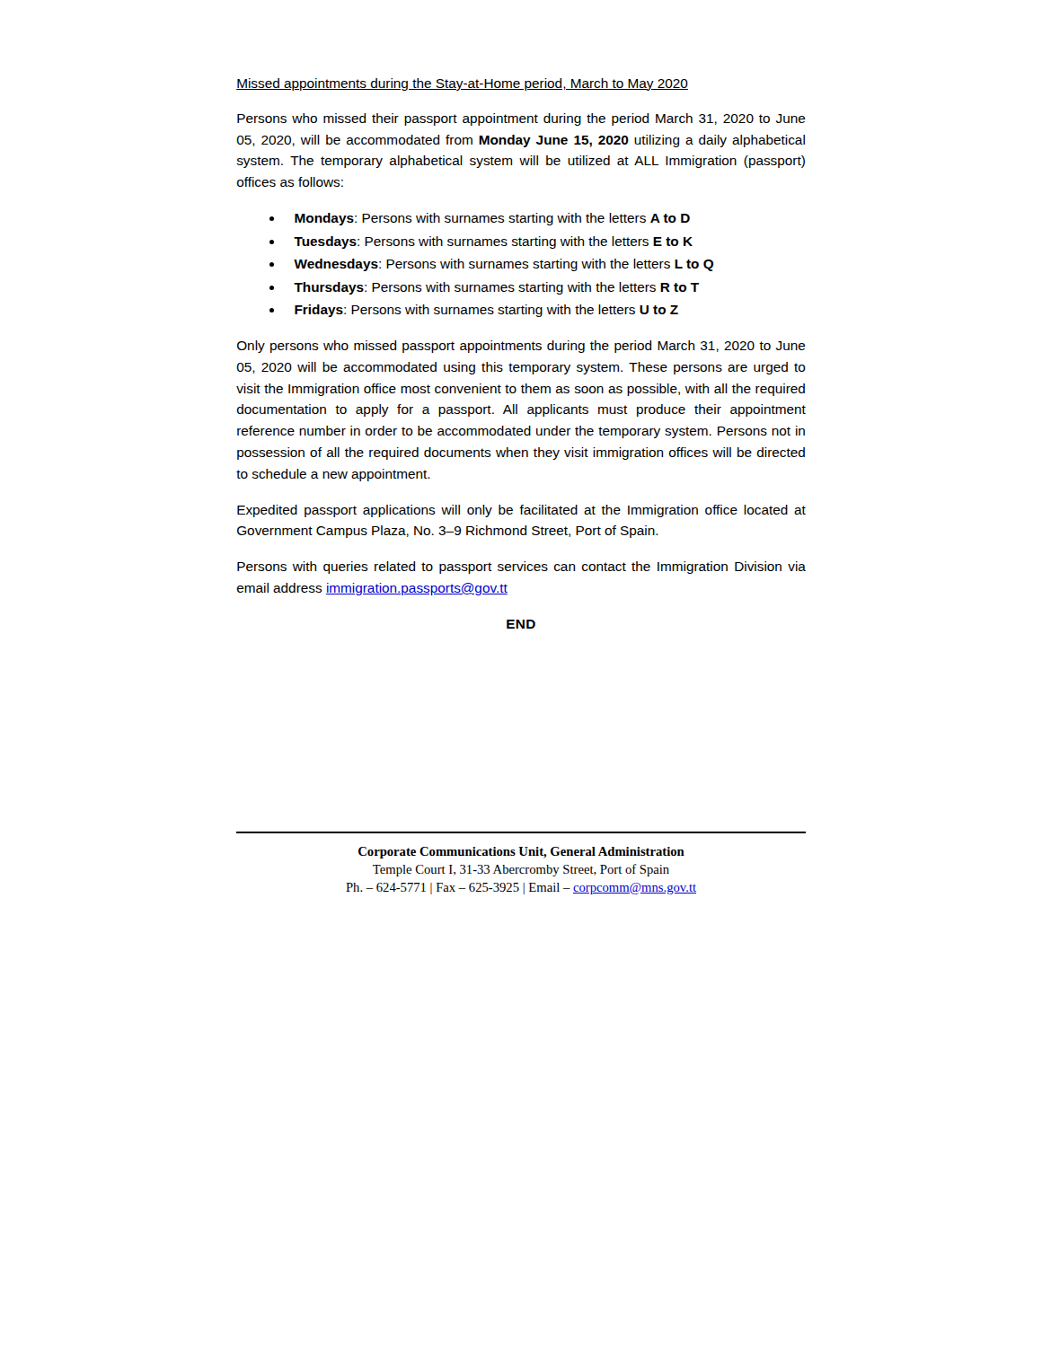Missed appointments during the Stay-at-Home period, March to May 2020
Persons who missed their passport appointment during the period March 31, 2020 to June 05, 2020, will be accommodated from Monday June 15, 2020 utilizing a daily alphabetical system. The temporary alphabetical system will be utilized at ALL Immigration (passport) offices as follows:
Mondays: Persons with surnames starting with the letters A to D
Tuesdays: Persons with surnames starting with the letters E to K
Wednesdays: Persons with surnames starting with the letters L to Q
Thursdays: Persons with surnames starting with the letters R to T
Fridays: Persons with surnames starting with the letters U to Z
Only persons who missed passport appointments during the period March 31, 2020 to June 05, 2020 will be accommodated using this temporary system. These persons are urged to visit the Immigration office most convenient to them as soon as possible, with all the required documentation to apply for a passport. All applicants must produce their appointment reference number in order to be accommodated under the temporary system. Persons not in possession of all the required documents when they visit immigration offices will be directed to schedule a new appointment.
Expedited passport applications will only be facilitated at the Immigration office located at Government Campus Plaza, No. 3–9 Richmond Street, Port of Spain.
Persons with queries related to passport services can contact the Immigration Division via email address immigration.passports@gov.tt
END
Corporate Communications Unit, General Administration
Temple Court I, 31-33 Abercromby Street, Port of Spain
Ph. – 624-5771 | Fax – 625-3925 | Email – corpcomm@mns.gov.tt